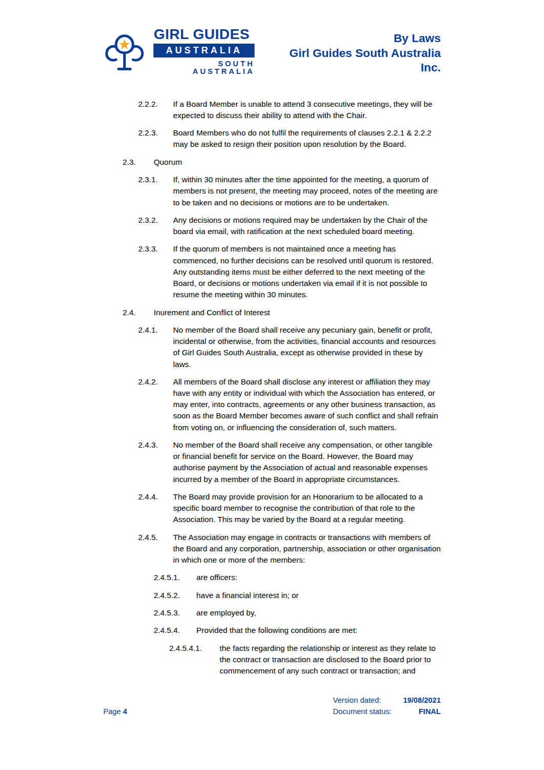GIRL GUIDES AUSTRALIA SOUTH AUSTRALIA
By Laws
Girl Guides South Australia Inc.
2.2.2.
If a Board Member is unable to attend 3 consecutive meetings, they will be expected to discuss their ability to attend with the Chair.
2.2.3.
Board Members who do not fulfil the requirements of clauses 2.2.1 & 2.2.2 may be asked to resign their position upon resolution by the Board.
2.3.
Quorum
2.3.1.
If, within 30 minutes after the time appointed for the meeting, a quorum of members is not present, the meeting may proceed, notes of the meeting are to be taken and no decisions or motions are to be undertaken.
2.3.2.
Any decisions or motions required may be undertaken by the Chair of the board via email, with ratification at the next scheduled board meeting.
2.3.3.
If the quorum of members is not maintained once a meeting has commenced, no further decisions can be resolved until quorum is restored. Any outstanding items must be either deferred to the next meeting of the Board, or decisions or motions undertaken via email if it is not possible to resume the meeting within 30 minutes.
2.4.
Inurement and Conflict of Interest
2.4.1.
No member of the Board shall receive any pecuniary gain, benefit or profit, incidental or otherwise, from the activities, financial accounts and resources of Girl Guides South Australia, except as otherwise provided in these by laws.
2.4.2.
All members of the Board shall disclose any interest or affiliation they may have with any entity or individual with which the Association has entered, or may enter, into contracts, agreements or any other business transaction, as soon as the Board Member becomes aware of such conflict and shall refrain from voting on, or influencing the consideration of, such matters.
2.4.3.
No member of the Board shall receive any compensation, or other tangible or financial benefit for service on the Board. However, the Board may authorise payment by the Association of actual and reasonable expenses incurred by a member of the Board in appropriate circumstances.
2.4.4.
The Board may provide provision for an Honorarium to be allocated to a specific board member to recognise the contribution of that role to the Association. This may be varied by the Board at a regular meeting.
2.4.5.
The Association may engage in contracts or transactions with members of the Board and any corporation, partnership, association or other organisation in which one or more of the members:
2.4.5.1.
are officers:
2.4.5.2.
have a financial interest in; or
2.4.5.3.
are employed by,
2.4.5.4.
Provided that the following conditions are met:
2.4.5.4.1.
the facts regarding the relationship or interest as they relate to the contract or transaction are disclosed to the Board prior to commencement of any such contract or transaction; and
Page 4
| Version dated: | 19/08/2021 |
| Document status: | FINAL |